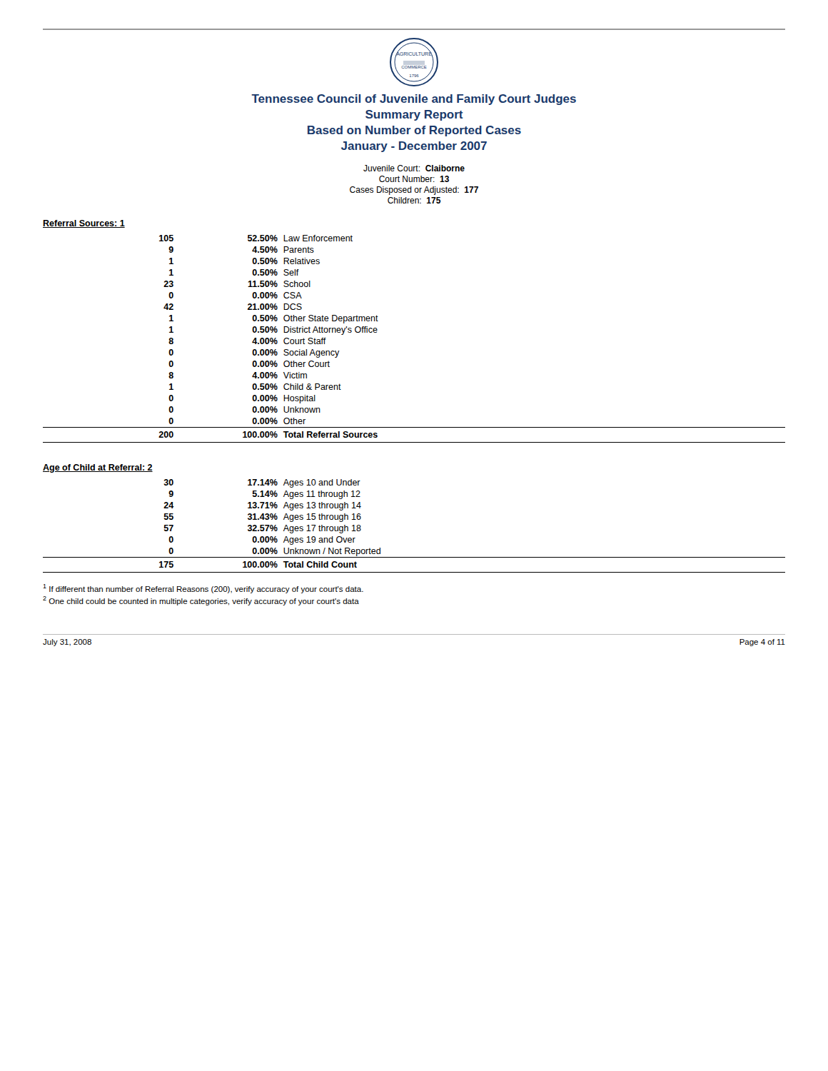AGRICULTURE COMMERCE 1796
Tennessee Council of Juvenile and Family Court Judges
Summary Report
Based on Number of Reported Cases
January - December 2007
Juvenile Court: Claiborne
Court Number: 13
Cases Disposed or Adjusted: 177
Children: 175
Referral Sources: 1
| 105 | 52.50% | Law Enforcement |
| 9 | 4.50% | Parents |
| 1 | 0.50% | Relatives |
| 1 | 0.50% | Self |
| 23 | 11.50% | School |
| 0 | 0.00% | CSA |
| 42 | 21.00% | DCS |
| 1 | 0.50% | Other State Department |
| 1 | 0.50% | District Attorney's Office |
| 8 | 4.00% | Court Staff |
| 0 | 0.00% | Social Agency |
| 0 | 0.00% | Other Court |
| 8 | 4.00% | Victim |
| 1 | 0.50% | Child & Parent |
| 0 | 0.00% | Hospital |
| 0 | 0.00% | Unknown |
| 0 | 0.00% | Other |
| 200 | 100.00% | Total Referral Sources |
Age of Child at Referral: 2
| 30 | 17.14% | Ages 10 and Under |
| 9 | 5.14% | Ages 11 through 12 |
| 24 | 13.71% | Ages 13 through 14 |
| 55 | 31.43% | Ages 15 through 16 |
| 57 | 32.57% | Ages 17 through 18 |
| 0 | 0.00% | Ages 19 and Over |
| 0 | 0.00% | Unknown / Not Reported |
| 175 | 100.00% | Total Child Count |
1 If different than number of Referral Reasons (200), verify accuracy of your court's data.
2 One child could be counted in multiple categories, verify accuracy of your court's data
July 31, 2008 Page 4 of 11